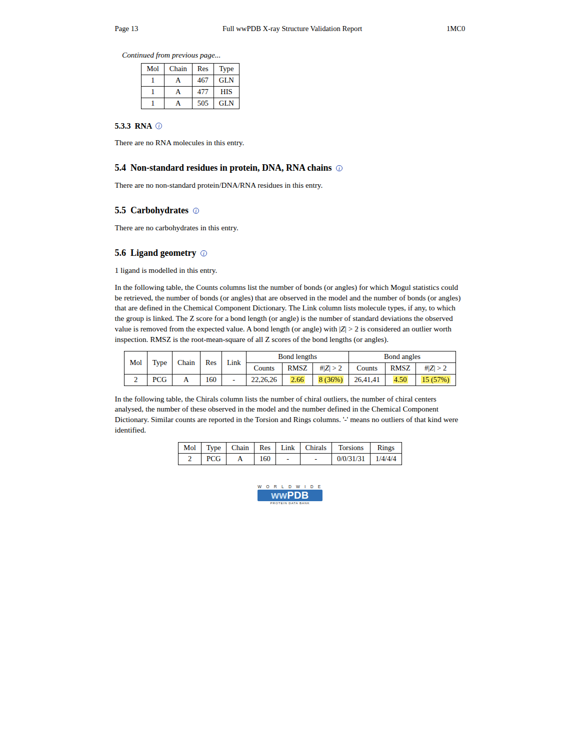Page 13
Full wwPDB X-ray Structure Validation Report
1MC0
Continued from previous page...
| Mol | Chain | Res | Type |
| --- | --- | --- | --- |
| 1 | A | 467 | GLN |
| 1 | A | 477 | HIS |
| 1 | A | 505 | GLN |
5.3.3 RNA i
There are no RNA molecules in this entry.
5.4 Non-standard residues in protein, DNA, RNA chains i
There are no non-standard protein/DNA/RNA residues in this entry.
5.5 Carbohydrates i
There are no carbohydrates in this entry.
5.6 Ligand geometry i
1 ligand is modelled in this entry.
In the following table, the Counts columns list the number of bonds (or angles) for which Mogul statistics could be retrieved, the number of bonds (or angles) that are observed in the model and the number of bonds (or angles) that are defined in the Chemical Component Dictionary. The Link column lists molecule types, if any, to which the group is linked. The Z score for a bond length (or angle) is the number of standard deviations the observed value is removed from the expected value. A bond length (or angle) with |Z| > 2 is considered an outlier worth inspection. RMSZ is the root-mean-square of all Z scores of the bond lengths (or angles).
| Mol | Type | Chain | Res | Link | Bond lengths | Bond angles |
| --- | --- | --- | --- | --- | --- | --- |
| Counts | RMSZ | #/ Z / > 2 | Counts | RMSZ | #/ Z / > 2 |
| 2 | PCG | A | 160 | - | 22,26,26 | 2.66 | 8 (36%) | 26,41,41 | 4.50 | 15 (57%) |
In the following table, the Chirals column lists the number of chiral outliers, the number of chiral centers analysed, the number of these observed in the model and the number defined in the Chemical Component Dictionary. Similar counts are reported in the Torsion and Rings columns. '-' means no outliers of that kind were identified.
| Mol | Type | Chain | Res | Link | Chirals | Torsions | Rings |
| --- | --- | --- | --- | --- | --- | --- | --- |
| 2 | PCG | A | 160 | - | - | 0/0/31/31 | 1/4/4/4 |
W O R L D W I D E
ww PDB
PROTEIN DATA BANK